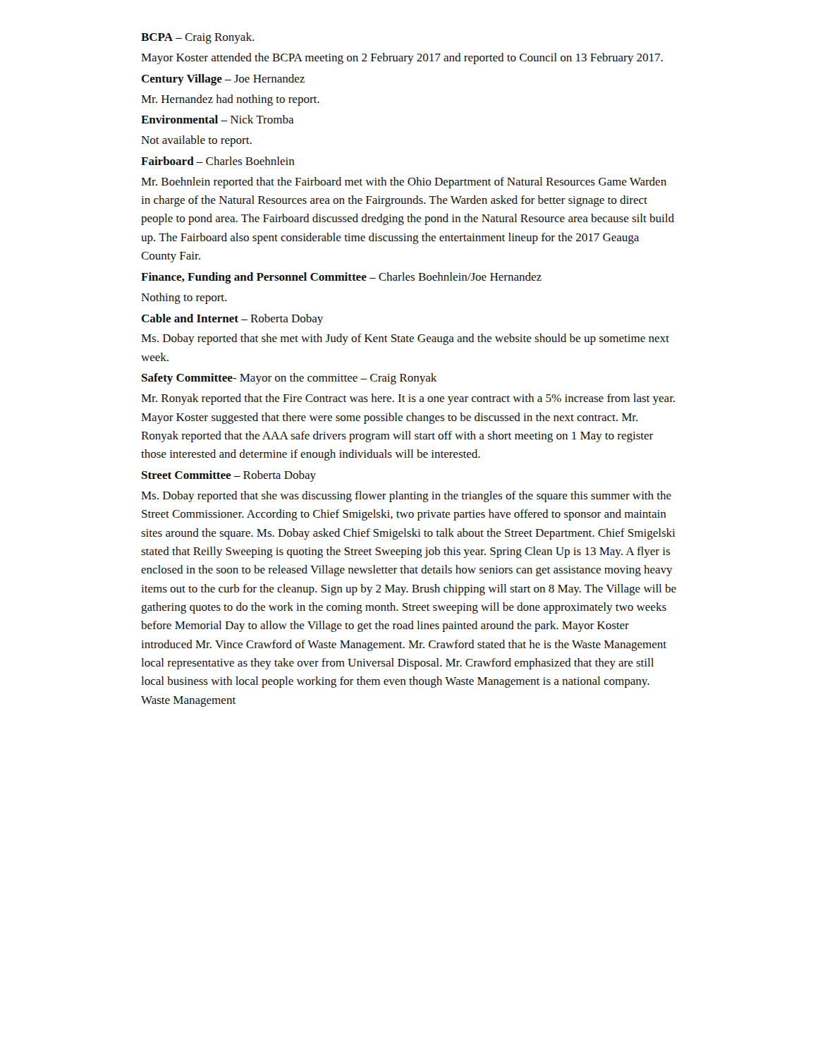BCPA – Craig Ronyak.
Mayor Koster attended the BCPA meeting on 2 February 2017 and reported to Council on 13 February 2017.
Century Village – Joe Hernandez
Mr. Hernandez had nothing to report.
Environmental – Nick Tromba
Not available to report.
Fairboard – Charles Boehnlein
Mr. Boehnlein reported that the Fairboard met with the Ohio Department of Natural Resources Game Warden in charge of the Natural Resources area on the Fairgrounds. The Warden asked for better signage to direct people to pond area. The Fairboard discussed dredging the pond in the Natural Resource area because silt build up. The Fairboard also spent considerable time discussing the entertainment lineup for the 2017 Geauga County Fair.
Finance, Funding and Personnel Committee – Charles Boehnlein/Joe Hernandez
Nothing to report.
Cable and Internet – Roberta Dobay
Ms. Dobay reported that she met with Judy of Kent State Geauga and the website should be up sometime next week.
Safety Committee- Mayor on the committee – Craig Ronyak
Mr. Ronyak reported that the Fire Contract was here. It is a one year contract with a 5% increase from last year. Mayor Koster suggested that there were some possible changes to be discussed in the next contract. Mr. Ronyak reported that the AAA safe drivers program will start off with a short meeting on 1 May to register those interested and determine if enough individuals will be interested.
Street Committee – Roberta Dobay
Ms. Dobay reported that she was discussing flower planting in the triangles of the square this summer with the Street Commissioner. According to Chief Smigelski, two private parties have offered to sponsor and maintain sites around the square. Ms. Dobay asked Chief Smigelski to talk about the Street Department. Chief Smigelski stated that Reilly Sweeping is quoting the Street Sweeping job this year. Spring Clean Up is 13 May. A flyer is enclosed in the soon to be released Village newsletter that details how seniors can get assistance moving heavy items out to the curb for the cleanup. Sign up by 2 May. Brush chipping will start on 8 May. The Village will be gathering quotes to do the work in the coming month. Street sweeping will be done approximately two weeks before Memorial Day to allow the Village to get the road lines painted around the park. Mayor Koster introduced Mr. Vince Crawford of Waste Management. Mr. Crawford stated that he is the Waste Management local representative as they take over from Universal Disposal. Mr. Crawford emphasized that they are still local business with local people working for them even though Waste Management is a national company. Waste Management